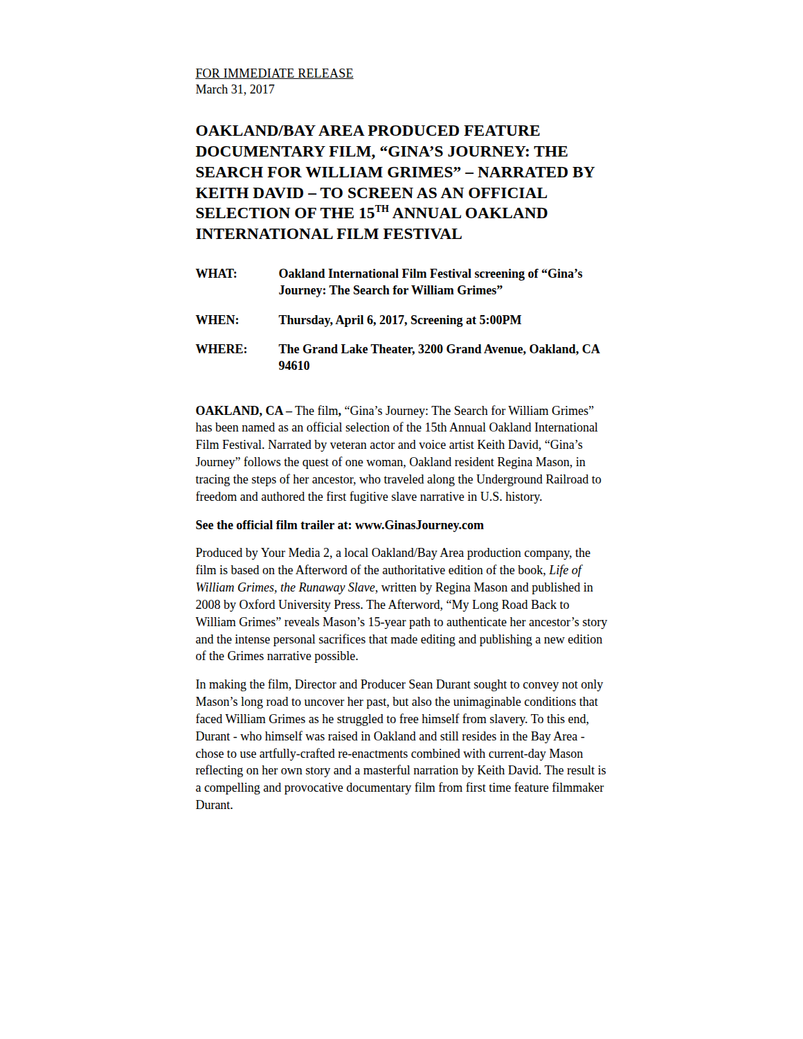FOR IMMEDIATE RELEASE
March 31, 2017
OAKLAND/BAY AREA PRODUCED FEATURE DOCUMENTARY FILM, “GINA’S JOURNEY: THE SEARCH FOR WILLIAM GRIMES” – NARRATED BY KEITH DAVID – TO SCREEN AS AN OFFICIAL SELECTION OF THE 15TH ANNUAL OAKLAND INTERNATIONAL FILM FESTIVAL
| WHAT: | Oakland International Film Festival screening of “Gina’s Journey: The Search for William Grimes” |
| WHEN: | Thursday, April 6, 2017, Screening at 5:00PM |
| WHERE: | The Grand Lake Theater, 3200 Grand Avenue, Oakland, CA 94610 |
OAKLAND, CA – The film, “Gina’s Journey: The Search for William Grimes” has been named as an official selection of the 15th Annual Oakland International Film Festival. Narrated by veteran actor and voice artist Keith David, “Gina’s Journey” follows the quest of one woman, Oakland resident Regina Mason, in tracing the steps of her ancestor, who traveled along the Underground Railroad to freedom and authored the first fugitive slave narrative in U.S. history.
See the official film trailer at: www.GinasJourney.com
Produced by Your Media 2, a local Oakland/Bay Area production company, the film is based on the Afterword of the authoritative edition of the book, Life of William Grimes, the Runaway Slave, written by Regina Mason and published in 2008 by Oxford University Press. The Afterword, “My Long Road Back to William Grimes” reveals Mason’s 15-year path to authenticate her ancestor’s story and the intense personal sacrifices that made editing and publishing a new edition of the Grimes narrative possible.
In making the film, Director and Producer Sean Durant sought to convey not only Mason’s long road to uncover her past, but also the unimaginable conditions that faced William Grimes as he struggled to free himself from slavery. To this end, Durant - who himself was raised in Oakland and still resides in the Bay Area - chose to use artfully-crafted re-enactments combined with current-day Mason reflecting on her own story and a masterful narration by Keith David. The result is a compelling and provocative documentary film from first time feature filmmaker Durant.